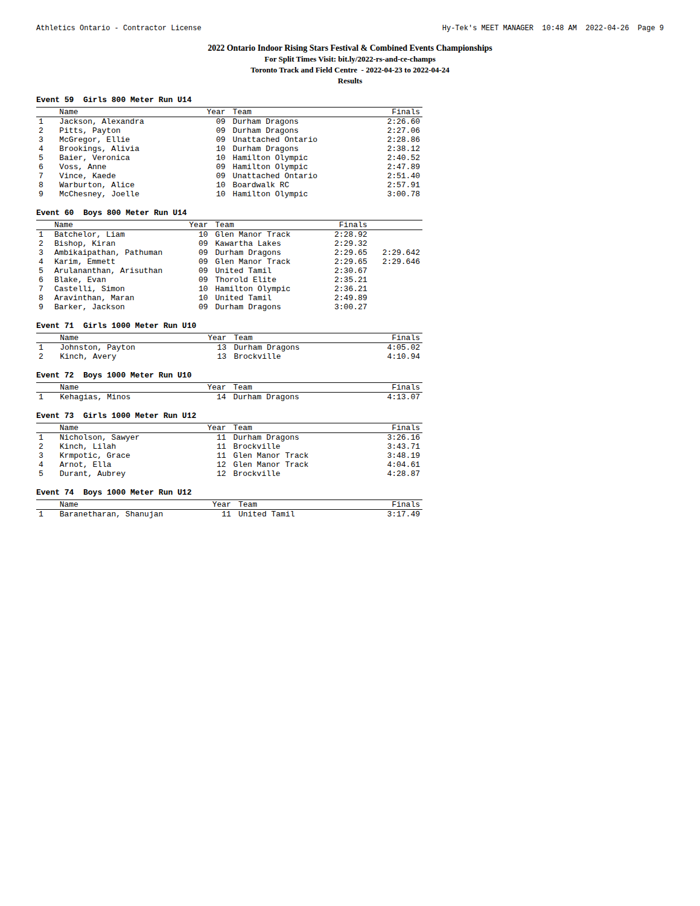Athletics Ontario - Contractor License Hy-Tek's MEET MANAGER 10:48 AM 2022-04-26 Page 9
2022 Ontario Indoor Rising Stars Festival & Combined Events Championships
For Split Times Visit: bit.ly/2022-rs-and-ce-champs
Toronto Track and Field Centre - 2022-04-23 to 2022-04-24
Results
Event 59 Girls 800 Meter Run U14
| | Name | Year | Team | Finals |
| --- | --- | --- | --- | --- |
| 1 | Jackson, Alexandra | 09 | Durham Dragons | 2:26.60 |
| 2 | Pitts, Payton | 09 | Durham Dragons | 2:27.06 |
| 3 | McGregor, Ellie | 09 | Unattached Ontario | 2:28.86 |
| 4 | Brookings, Alivia | 10 | Durham Dragons | 2:38.12 |
| 5 | Baier, Veronica | 10 | Hamilton Olympic | 2:40.52 |
| 6 | Voss, Anne | 09 | Hamilton Olympic | 2:47.89 |
| 7 | Vince, Kaede | 09 | Unattached Ontario | 2:51.40 |
| 8 | Warburton, Alice | 10 | Boardwalk RC | 2:57.91 |
| 9 | McChesney, Joelle | 10 | Hamilton Olympic | 3:00.78 |
Event 60 Boys 800 Meter Run U14
| | Name | Year | Team | Finals | |
| --- | --- | --- | --- | --- | --- |
| 1 | Batchelor, Liam | 10 | Glen Manor Track | 2:28.92 | |
| 2 | Bishop, Kiran | 09 | Kawartha Lakes | 2:29.32 | |
| 3 | Ambikaipathan, Pathuman | 09 | Durham Dragons | 2:29.65 | 2:29.642 |
| 4 | Karim, Emmett | 09 | Glen Manor Track | 2:29.65 | 2:29.646 |
| 5 | Arulananthan, Arisuthan | 09 | United Tamil | 2:30.67 | |
| 6 | Blake, Evan | 09 | Thorold Elite | 2:35.21 | |
| 7 | Castelli, Simon | 10 | Hamilton Olympic | 2:36.21 | |
| 8 | Aravinthan, Maran | 10 | United Tamil | 2:49.89 | |
| 9 | Barker, Jackson | 09 | Durham Dragons | 3:00.27 | |
Event 71 Girls 1000 Meter Run U10
| | Name | Year | Team | Finals |
| --- | --- | --- | --- | --- |
| 1 | Johnston, Payton | 13 | Durham Dragons | 4:05.02 |
| 2 | Kinch, Avery | 13 | Brockville | 4:10.94 |
Event 72 Boys 1000 Meter Run U10
| | Name | Year | Team | Finals |
| --- | --- | --- | --- | --- |
| 1 | Kehagias, Minos | 14 | Durham Dragons | 4:13.07 |
Event 73 Girls 1000 Meter Run U12
| | Name | Year | Team | Finals |
| --- | --- | --- | --- | --- |
| 1 | Nicholson, Sawyer | 11 | Durham Dragons | 3:26.16 |
| 2 | Kinch, Lilah | 11 | Brockville | 3:43.71 |
| 3 | Krmpotic, Grace | 11 | Glen Manor Track | 3:48.19 |
| 4 | Arnot, Ella | 12 | Glen Manor Track | 4:04.61 |
| 5 | Durant, Aubrey | 12 | Brockville | 4:28.87 |
Event 74 Boys 1000 Meter Run U12
| | Name | Year | Team | Finals |
| --- | --- | --- | --- | --- |
| 1 | Baranetharan, Shanujan | 11 | United Tamil | 3:17.49 |